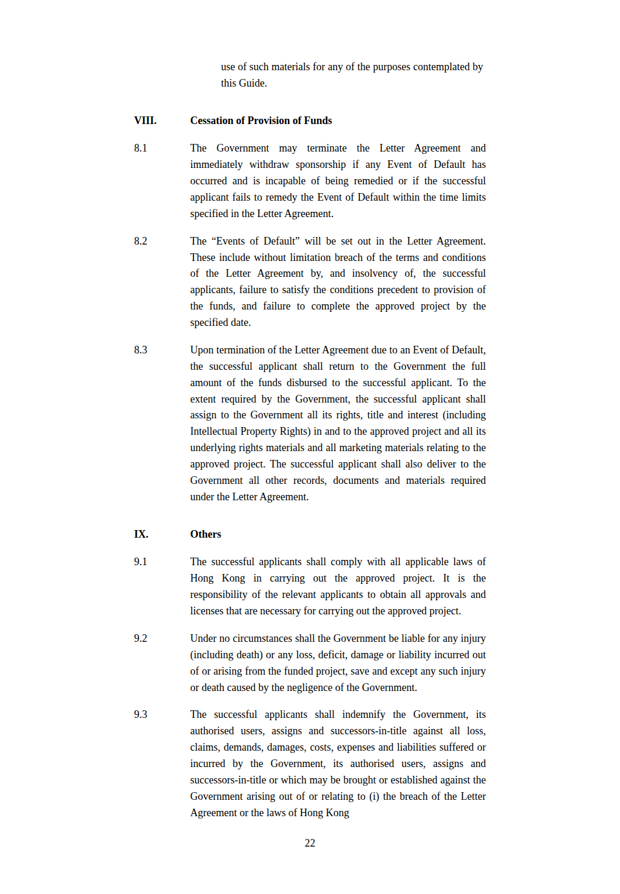use of such materials for any of the purposes contemplated by this Guide.
VIII.
Cessation of Provision of Funds
8.1
The Government may terminate the Letter Agreement and immediately withdraw sponsorship if any Event of Default has occurred and is incapable of being remedied or if the successful applicant fails to remedy the Event of Default within the time limits specified in the Letter Agreement.
8.2
The “Events of Default” will be set out in the Letter Agreement. These include without limitation breach of the terms and conditions of the Letter Agreement by, and insolvency of, the successful applicants, failure to satisfy the conditions precedent to provision of the funds, and failure to complete the approved project by the specified date.
8.3
Upon termination of the Letter Agreement due to an Event of Default, the successful applicant shall return to the Government the full amount of the funds disbursed to the successful applicant. To the extent required by the Government, the successful applicant shall assign to the Government all its rights, title and interest (including Intellectual Property Rights) in and to the approved project and all its underlying rights materials and all marketing materials relating to the approved project. The successful applicant shall also deliver to the Government all other records, documents and materials required under the Letter Agreement.
IX.
Others
9.1
The successful applicants shall comply with all applicable laws of Hong Kong in carrying out the approved project. It is the responsibility of the relevant applicants to obtain all approvals and licenses that are necessary for carrying out the approved project.
9.2
Under no circumstances shall the Government be liable for any injury (including death) or any loss, deficit, damage or liability incurred out of or arising from the funded project, save and except any such injury or death caused by the negligence of the Government.
9.3
The successful applicants shall indemnify the Government, its authorised users, assigns and successors-in-title against all loss, claims, demands, damages, costs, expenses and liabilities suffered or incurred by the Government, its authorised users, assigns and successors-in-title or which may be brought or established against the Government arising out of or relating to (i) the breach of the Letter Agreement or the laws of Hong Kong
22